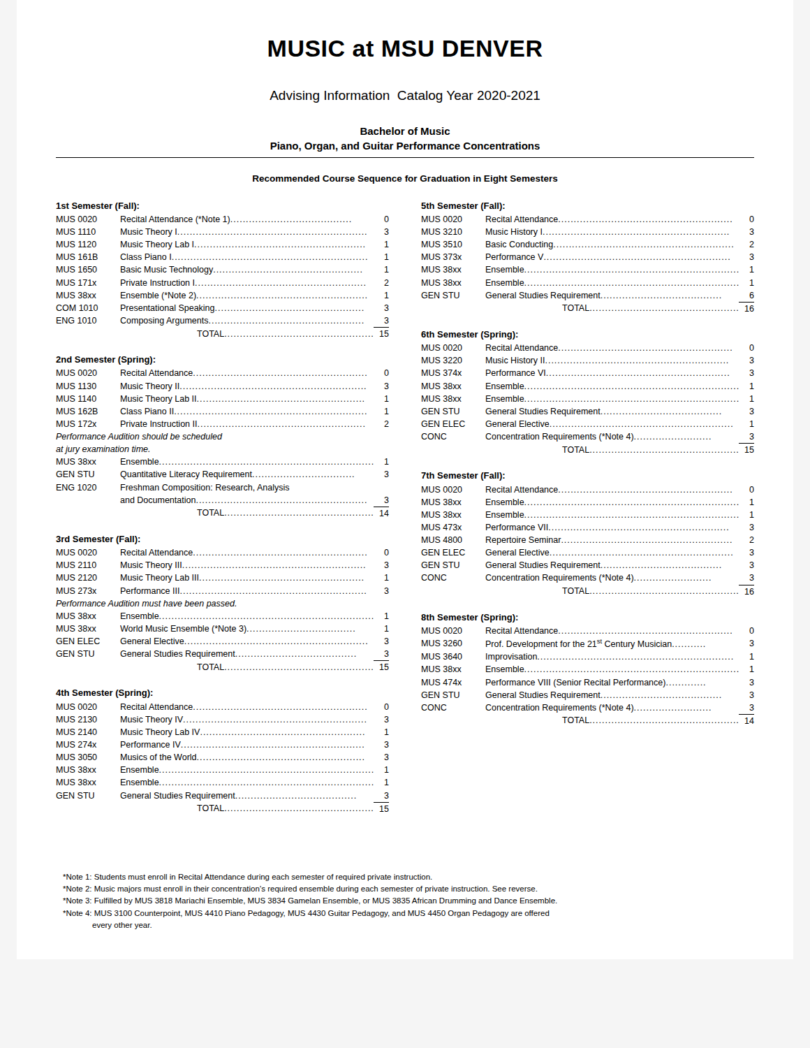MUSIC at MSU DENVER
Advising Information Catalog Year 2020-2021
Bachelor of Music
Piano, Organ, and Guitar Performance Concentrations
Recommended Course Sequence for Graduation in Eight Semesters
1st Semester (Fall):
| MUS 0020 | Recital Attendance (*Note 1) ....................................... | 0 |
| MUS 1110 | Music Theory I ............................................................. | 3 |
| MUS 1120 | Music Theory Lab I ....................................................... | 1 |
| MUS 161B | Class Piano I ............................................................... | 1 |
| MUS 1650 | Basic Music Technology ................................................ | 1 |
| MUS 171x | Private Instruction I ....................................................... | 2 |
| MUS 38xx | Ensemble (*Note 2) ....................................................... | 1 |
| COM 1010 | Presentational Speaking ................................................ | 3 |
| ENG 1010 | Composing Arguments .................................................. | 3 |
| | TOTAL ....................................................................... | 15 |
2nd Semester (Spring):
| MUS 0020 | Recital Attendance ........................................................ | 0 |
| MUS 1130 | Music Theory II ............................................................ | 3 |
| MUS 1140 | Music Theory Lab II ...................................................... | 1 |
| MUS 162B | Class Piano II .............................................................. | 1 |
| MUS 172x | Private Instruction II ...................................................... | 2 |
| Performance Audition should be scheduled at jury examination time. |
| MUS 38xx | Ensemble ..................................................................... | 1 |
| GEN STU | Quantitative Literacy Requirement ................................. | 3 |
| ENG 1020 | Freshman Composition: Research, Analysis | |
| | and Documentation ....................................................... | 3 |
| | TOTAL ....................................................................... | 14 |
3rd Semester (Fall):
| MUS 0020 | Recital Attendance ........................................................ | 0 |
| MUS 2110 | Music Theory III ........................................................... | 3 |
| MUS 2120 | Music Theory Lab III ..................................................... | 1 |
| MUS 273x | Performance III ............................................................ | 3 |
| Performance Audition must have been passed. |
| MUS 38xx | Ensemble ..................................................................... | 1 |
| MUS 38xx | World Music Ensemble (*Note 3) ................................... | 1 |
| GEN ELEC | General Elective ........................................................... | 3 |
| GEN STU | General Studies Requirement ....................................... | 3 |
| | TOTAL ....................................................................... | 15 |
4th Semester (Spring):
| MUS 0020 | Recital Attendance ........................................................ | 0 |
| MUS 2130 | Music Theory IV ........................................................... | 3 |
| MUS 2140 | Music Theory Lab IV ..................................................... | 1 |
| MUS 274x | Performance IV ........................................................... | 3 |
| MUS 3050 | Musics of the World ...................................................... | 3 |
| MUS 38xx | Ensemble ..................................................................... | 1 |
| MUS 38xx | Ensemble ..................................................................... | 1 |
| GEN STU | General Studies Requirement ....................................... | 3 |
| | TOTAL ....................................................................... | 15 |
5th Semester (Fall):
| MUS 0020 | Recital Attendance ........................................................ | 0 |
| MUS 3210 | Music History I ............................................................ | 3 |
| MUS 3510 | Basic Conducting .......................................................... | 2 |
| MUS 373x | Performance V ............................................................ | 3 |
| MUS 38xx | Ensemble ..................................................................... | 1 |
| MUS 38xx | Ensemble ..................................................................... | 1 |
| GEN STU | General Studies Requirement ....................................... | 6 |
| | TOTAL ....................................................................... | 16 |
6th Semester (Spring):
| MUS 0020 | Recital Attendance ........................................................ | 0 |
| MUS 3220 | Music History II ........................................................... | 3 |
| MUS 374x | Performance VI ........................................................... | 3 |
| MUS 38xx | Ensemble ..................................................................... | 1 |
| MUS 38xx | Ensemble ..................................................................... | 1 |
| GEN STU | General Studies Requirement ....................................... | 3 |
| GEN ELEC | General Elective ........................................................... | 1 |
| CONC | Concentration Requirements (*Note 4) ......................... | 3 |
| | TOTAL ....................................................................... | 15 |
7th Semester (Fall):
| MUS 0020 | Recital Attendance ........................................................ | 0 |
| MUS 38xx | Ensemble ..................................................................... | 1 |
| MUS 38xx | Ensemble ..................................................................... | 1 |
| MUS 473x | Performance VII .......................................................... | 3 |
| MUS 4800 | Repertoire Seminar ....................................................... | 2 |
| GEN ELEC | General Elective ........................................................... | 3 |
| GEN STU | General Studies Requirement ....................................... | 3 |
| CONC | Concentration Requirements (*Note 4) ......................... | 3 |
| | TOTAL ....................................................................... | 16 |
8th Semester (Spring):
| MUS 0020 | Recital Attendance ........................................................ | 0 |
| MUS 3260 | Prof. Development for the 21 st Century Musician ........... | 3 |
| MUS 3640 | Improvisation ............................................................... | 1 |
| MUS 38xx | Ensemble ..................................................................... | 1 |
| MUS 474x | Performance VIII (Senior Recital Performance) ............. | 3 |
| GEN STU | General Studies Requirement ....................................... | 3 |
| CONC | Concentration Requirements (*Note 4) ......................... | 3 |
| | TOTAL ....................................................................... | 14 |
*Note 1: Students must enroll in Recital Attendance during each semester of required private instruction.
*Note 2: Music majors must enroll in their concentration’s required ensemble during each semester of private instruction. See reverse.
*Note 3: Fulfilled by MUS 3818 Mariachi Ensemble, MUS 3834 Gamelan Ensemble, or MUS 3835 African Drumming and Dance Ensemble.
*Note 4: MUS 3100 Counterpoint, MUS 4410 Piano Pedagogy, MUS 4430 Guitar Pedagogy, and MUS 4450 Organ Pedagogy are offered
every other year.